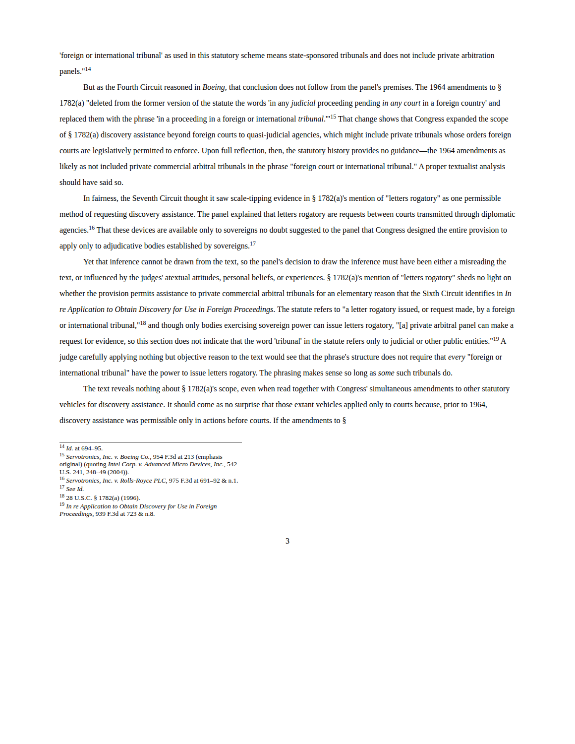'foreign or international tribunal' as used in this statutory scheme means state-sponsored tribunals and does not include private arbitration panels."14
But as the Fourth Circuit reasoned in Boeing, that conclusion does not follow from the panel's premises. The 1964 amendments to § 1782(a) "deleted from the former version of the statute the words 'in any judicial proceeding pending in any court in a foreign country' and replaced them with the phrase 'in a proceeding in a foreign or international tribunal.'"15 That change shows that Congress expanded the scope of § 1782(a) discovery assistance beyond foreign courts to quasi-judicial agencies, which might include private tribunals whose orders foreign courts are legislatively permitted to enforce. Upon full reflection, then, the statutory history provides no guidance—the 1964 amendments as likely as not included private commercial arbitral tribunals in the phrase "foreign court or international tribunal." A proper textualist analysis should have said so.
In fairness, the Seventh Circuit thought it saw scale-tipping evidence in § 1782(a)'s mention of "letters rogatory" as one permissible method of requesting discovery assistance. The panel explained that letters rogatory are requests between courts transmitted through diplomatic agencies.16 That these devices are available only to sovereigns no doubt suggested to the panel that Congress designed the entire provision to apply only to adjudicative bodies established by sovereigns.17
Yet that inference cannot be drawn from the text, so the panel's decision to draw the inference must have been either a misreading the text, or influenced by the judges' atextual attitudes, personal beliefs, or experiences. § 1782(a)'s mention of "letters rogatory" sheds no light on whether the provision permits assistance to private commercial arbitral tribunals for an elementary reason that the Sixth Circuit identifies in In re Application to Obtain Discovery for Use in Foreign Proceedings. The statute refers to "a letter rogatory issued, or request made, by a foreign or international tribunal,"18 and though only bodies exercising sovereign power can issue letters rogatory, "[a] private arbitral panel can make a request for evidence, so this section does not indicate that the word 'tribunal' in the statute refers only to judicial or other public entities."19 A judge carefully applying nothing but objective reason to the text would see that the phrase's structure does not require that every "foreign or international tribunal" have the power to issue letters rogatory. The phrasing makes sense so long as some such tribunals do.
The text reveals nothing about § 1782(a)'s scope, even when read together with Congress' simultaneous amendments to other statutory vehicles for discovery assistance. It should come as no surprise that those extant vehicles applied only to courts because, prior to 1964, discovery assistance was permissible only in actions before courts. If the amendments to §
14 Id. at 694–95.
15 Servotronics, Inc. v. Boeing Co., 954 F.3d at 213 (emphasis original) (quoting Intel Corp. v. Advanced Micro Devices, Inc., 542 U.S. 241, 248–49 (2004)).
16 Servotronics, Inc. v. Rolls-Royce PLC, 975 F.3d at 691–92 & n.1.
17 See Id.
18 28 U.S.C. § 1782(a) (1996).
19 In re Application to Obtain Discovery for Use in Foreign Proceedings, 939 F.3d at 723 & n.8.
3